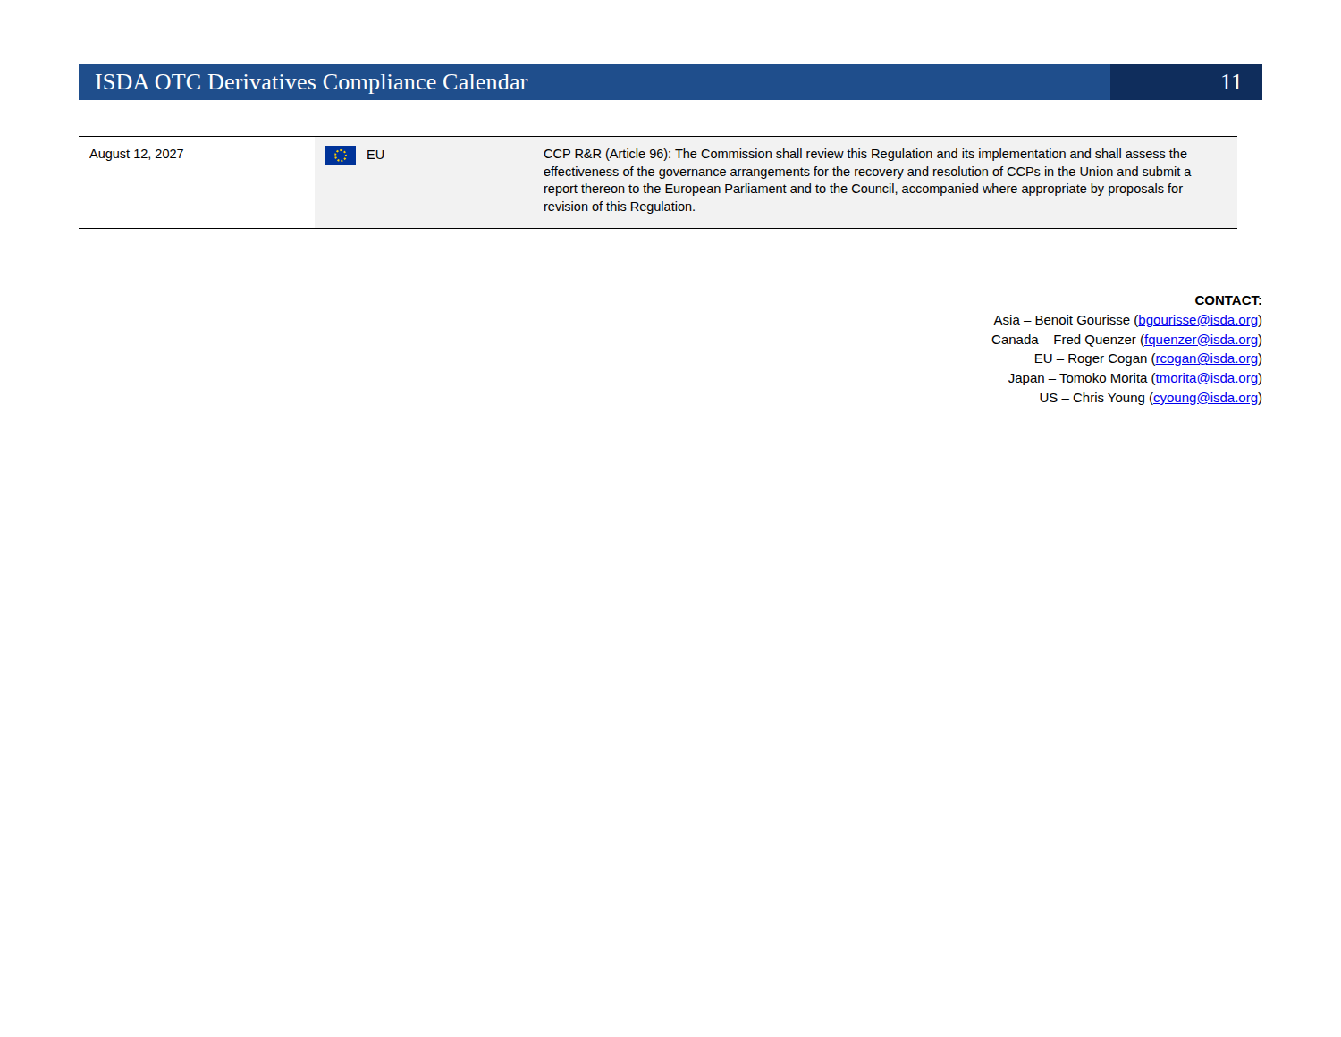ISDA OTC Derivatives Compliance Calendar
11
| August 12, 2027 | EU | CCP R&R (Article 96): The Commission shall review this Regulation and its implementation and shall assess the effectiveness of the governance arrangements for the recovery and resolution of CCPs in the Union and submit a report thereon to the European Parliament and to the Council, accompanied where appropriate by proposals for revision of this Regulation. |
CONTACT:
Asia – Benoit Gourisse (bgourisse@isda.org)
Canada – Fred Quenzer (fquenzer@isda.org)
EU – Roger Cogan (rcogan@isda.org)
Japan – Tomoko Morita (tmorita@isda.org)
US – Chris Young (cyoung@isda.org)